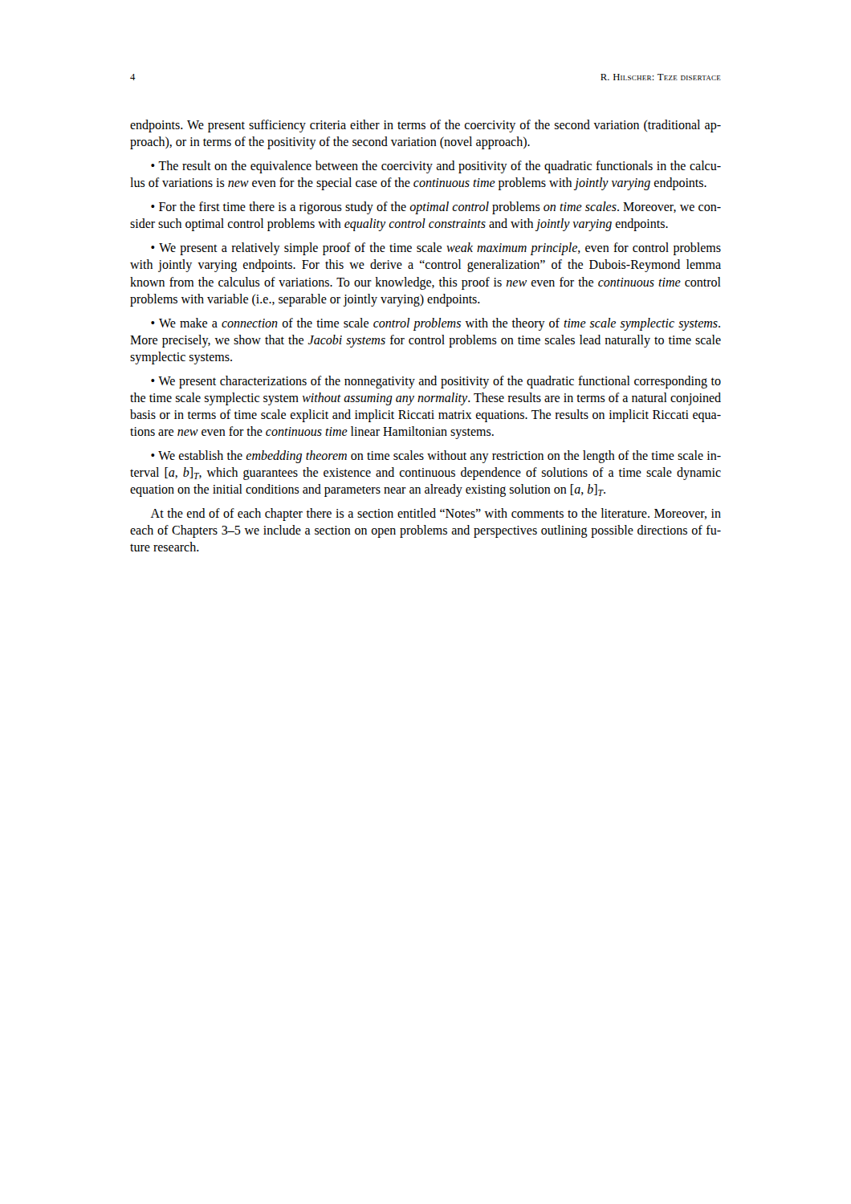4 R. Hilscher: Teze disertace
endpoints. We present sufficiency criteria either in terms of the coercivity of the second variation (traditional approach), or in terms of the positivity of the second variation (novel approach).
• The result on the equivalence between the coercivity and positivity of the quadratic functionals in the calculus of variations is new even for the special case of the continuous time problems with jointly varying endpoints.
• For the first time there is a rigorous study of the optimal control problems on time scales. Moreover, we consider such optimal control problems with equality control constraints and with jointly varying endpoints.
• We present a relatively simple proof of the time scale weak maximum principle, even for control problems with jointly varying endpoints. For this we derive a “control generalization” of the Dubois-Reymond lemma known from the calculus of variations. To our knowledge, this proof is new even for the continuous time control problems with variable (i.e., separable or jointly varying) endpoints.
• We make a connection of the time scale control problems with the theory of time scale symplectic systems. More precisely, we show that the Jacobi systems for control problems on time scales lead naturally to time scale symplectic systems.
• We present characterizations of the nonnegativity and positivity of the quadratic functional corresponding to the time scale symplectic system without assuming any normality. These results are in terms of a natural conjoined basis or in terms of time scale explicit and implicit Riccati matrix equations. The results on implicit Riccati equations are new even for the continuous time linear Hamiltonian systems.
• We establish the embedding theorem on time scales without any restriction on the length of the time scale interval [a, b]T, which guarantees the existence and continuous dependence of solutions of a time scale dynamic equation on the initial conditions and parameters near an already existing solution on [a, b]T.
At the end of of each chapter there is a section entitled “Notes” with comments to the literature. Moreover, in each of Chapters 3–5 we include a section on open problems and perspectives outlining possible directions of future research.